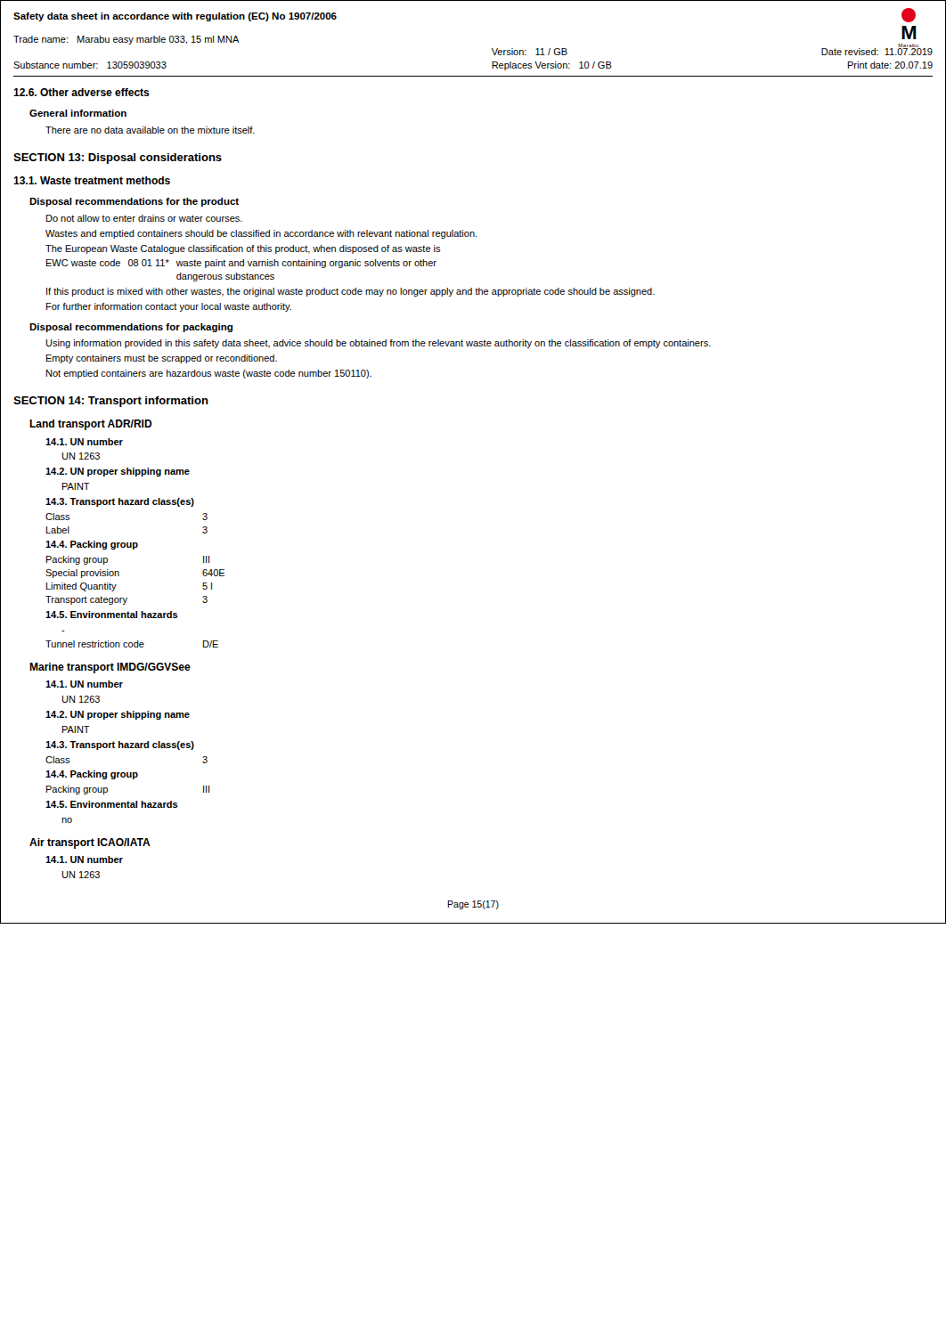M
Marabu
Safety data sheet in accordance with regulation (EC) No 1907/2006
| Trade name: Marabu easy marble 033, 15 ml MNA | | |
| | Version: 11 / GB | Date revised: 11.07.2019 |
| Substance number: 13059039033 | Replaces Version: 10 / GB | Print date: 20.07.19 |
12.6. Other adverse effects
General information
There are no data available on the mixture itself.
SECTION 13: Disposal considerations
13.1. Waste treatment methods
Disposal recommendations for the product
Do not allow to enter drains or water courses.
Wastes and emptied containers should be classified in accordance with relevant national regulation.
The European Waste Catalogue classification of this product, when disposed of as waste is
| EWC waste code | 08 01 11* | waste paint and varnish containing organic solvents or other dangerous substances |
If this product is mixed with other wastes, the original waste product code may no longer apply and the appropriate code should be assigned.
For further information contact your local waste authority.
Disposal recommendations for packaging
Using information provided in this safety data sheet, advice should be obtained from the relevant waste authority on the classification of empty containers.
Empty containers must be scrapped or reconditioned.
Not emptied containers are hazardous waste (waste code number 150110).
SECTION 14: Transport information
Land transport ADR/RID
14.1. UN number
UN 1263
14.2. UN proper shipping name
PAINT
14.3. Transport hazard class(es)
| Class | 3 |
| Label | 3 |
14.4. Packing group
| Packing group | III |
| Special provision | 640E |
| Limited Quantity | 5 l |
| Transport category | 3 |
14.5. Environmental hazards
-
| Tunnel restriction code | D/E |
Marine transport IMDG/GGVSee
14.1. UN number
UN 1263
14.2. UN proper shipping name
PAINT
14.3. Transport hazard class(es)
| Class | 3 |
14.4. Packing group
| Packing group | III |
14.5. Environmental hazards
no
Air transport ICAO/IATA
14.1. UN number
UN 1263
Page 15(17)